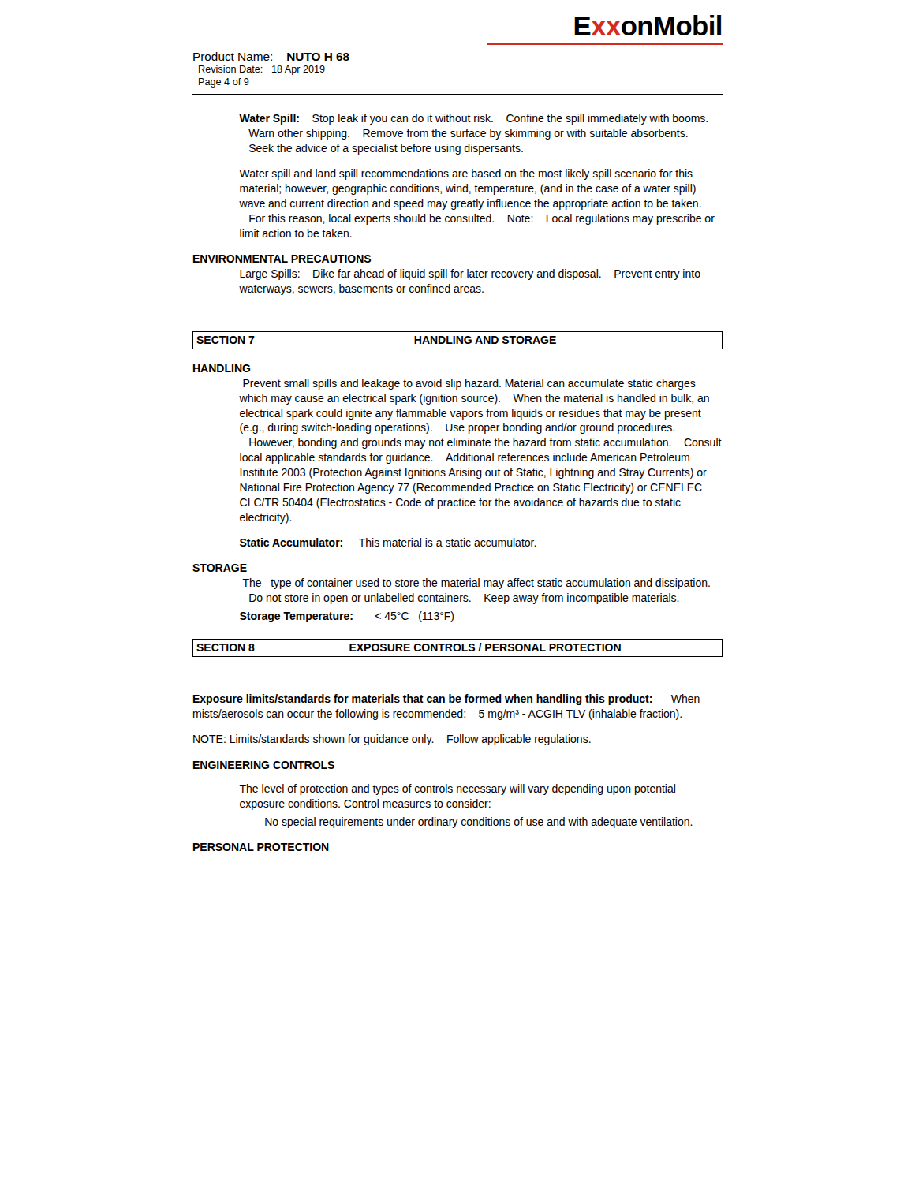Exx onMobil
Product Name: NUTO H 68
Revision Date: 18 Apr 2019
Page 4 of 9
Water Spill: Stop leak if you can do it without risk. Confine the spill immediately with booms. Warn other shipping. Remove from the surface by skimming or with suitable absorbents. Seek the advice of a specialist before using dispersants.
Water spill and land spill recommendations are based on the most likely spill scenario for this material; however, geographic conditions, wind, temperature, (and in the case of a water spill) wave and current direction and speed may greatly influence the appropriate action to be taken. For this reason, local experts should be consulted. Note: Local regulations may prescribe or limit action to be taken.
ENVIRONMENTAL PRECAUTIONS
Large Spills: Dike far ahead of liquid spill for later recovery and disposal. Prevent entry into waterways, sewers, basements or confined areas.
SECTION 7
HANDLING AND STORAGE
HANDLING
Prevent small spills and leakage to avoid slip hazard. Material can accumulate static charges which may cause an electrical spark (ignition source). When the material is handled in bulk, an electrical spark could ignite any flammable vapors from liquids or residues that may be present (e.g., during switch-loading operations). Use proper bonding and/or ground procedures. However, bonding and grounds may not eliminate the hazard from static accumulation. Consult local applicable standards for guidance. Additional references include American Petroleum Institute 2003 (Protection Against Ignitions Arising out of Static, Lightning and Stray Currents) or National Fire Protection Agency 77 (Recommended Practice on Static Electricity) or CENELEC CLC/TR 50404 (Electrostatics - Code of practice for the avoidance of hazards due to static electricity).
Static Accumulator: This material is a static accumulator.
STORAGE
The type of container used to store the material may affect static accumulation and dissipation. Do not store in open or unlabelled containers. Keep away from incompatible materials.
Storage Temperature: < 45°C (113°F)
SECTION 8
EXPOSURE CONTROLS / PERSONAL PROTECTION
Exposure limits/standards for materials that can be formed when handling this product: When mists/aerosols can occur the following is recommended: 5 mg/m³ - ACGIH TLV (inhalable fraction).
NOTE: Limits/standards shown for guidance only. Follow applicable regulations.
ENGINEERING CONTROLS
The level of protection and types of controls necessary will vary depending upon potential exposure conditions. Control measures to consider:
No special requirements under ordinary conditions of use and with adequate ventilation.
PERSONAL PROTECTION